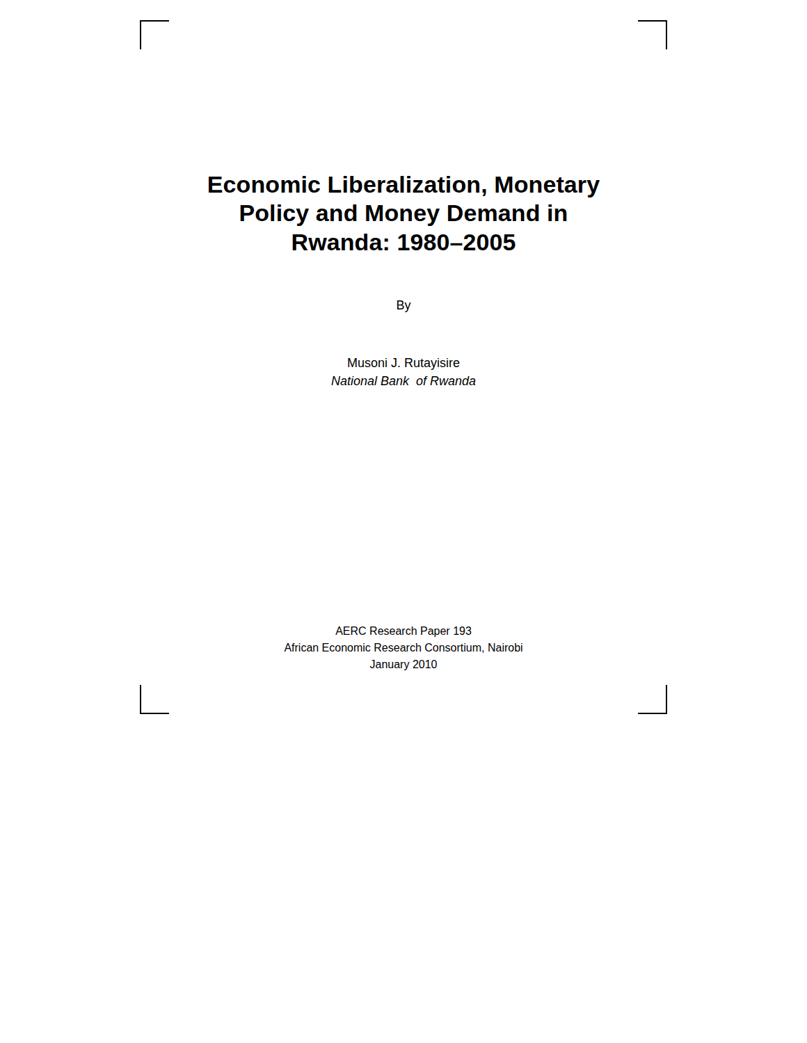Economic Liberalization, Monetary Policy and Money Demand in Rwanda: 1980–2005
By
Musoni J. Rutayisire National Bank of Rwanda
AERC Research Paper 193
African Economic Research Consortium, Nairobi
January 2010